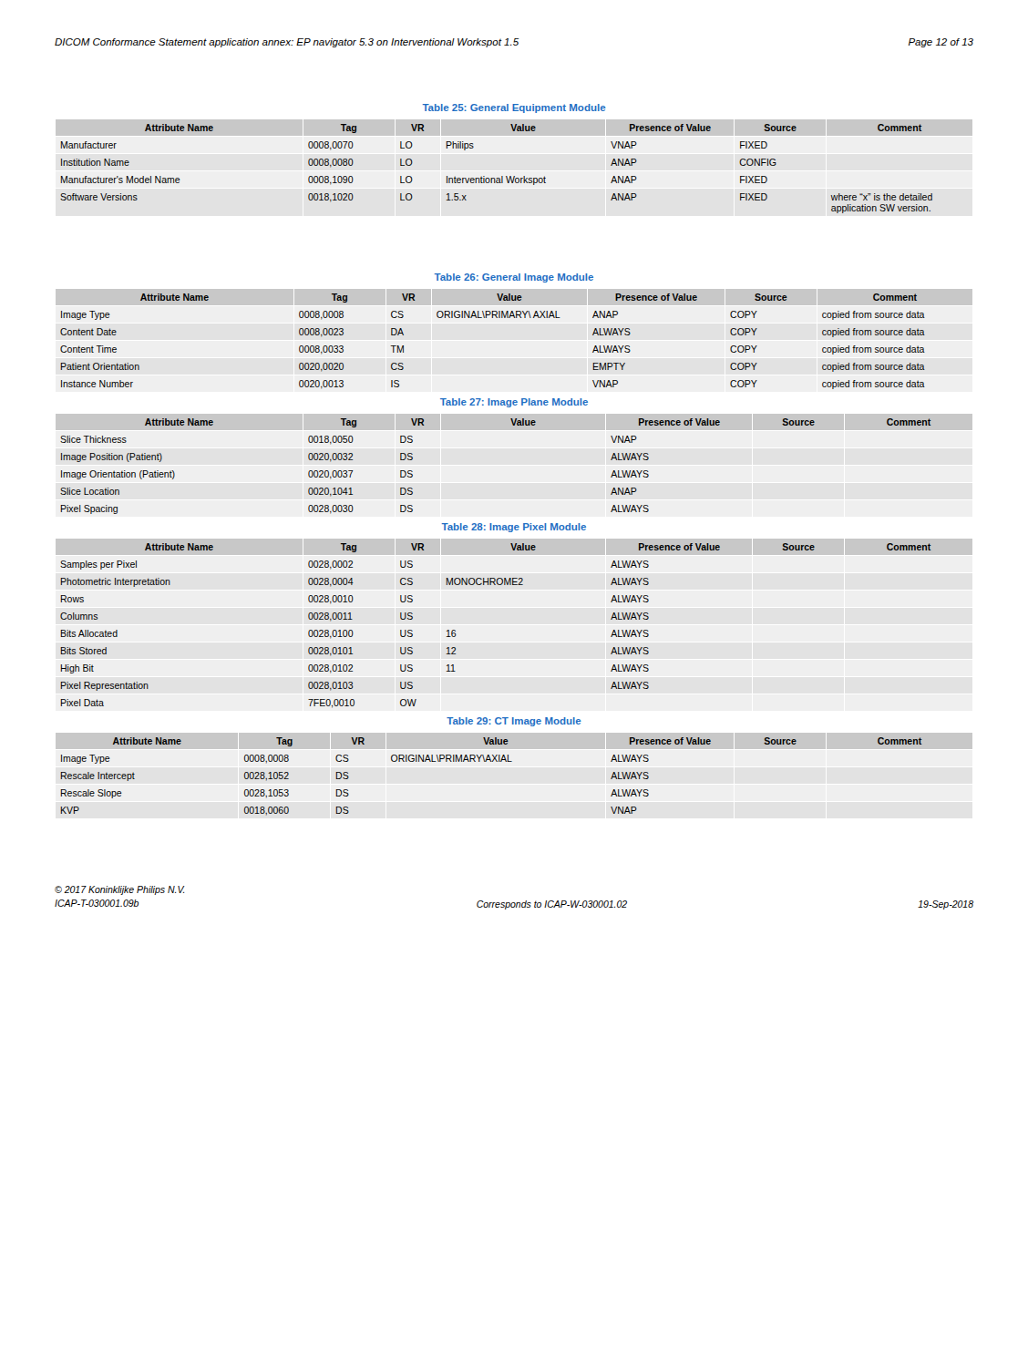DICOM Conformance Statement application annex: EP navigator 5.3 on Interventional Workspot 1.5
Page 12 of 13
Table 25: General Equipment Module
| Attribute Name | Tag | VR | Value | Presence of Value | Source | Comment |
| --- | --- | --- | --- | --- | --- | --- |
| Manufacturer | 0008,0070 | LO | Philips | VNAP | FIXED | |
| Institution Name | 0008,0080 | LO | | ANAP | CONFIG | |
| Manufacturer's Model Name | 0008,1090 | LO | Interventional Workspot | ANAP | FIXED | |
| Software Versions | 0018,1020 | LO | 1.5.x | ANAP | FIXED | where “x” is the detailed application SW version. |
Table 26: General Image Module
| Attribute Name | Tag | VR | Value | Presence of Value | Source | Comment |
| --- | --- | --- | --- | --- | --- | --- |
| Image Type | 0008,0008 | CS | ORIGINAL\PRIMARY\ AXIAL | ANAP | COPY | copied from source data |
| Content Date | 0008,0023 | DA | | ALWAYS | COPY | copied from source data |
| Content Time | 0008,0033 | TM | | ALWAYS | COPY | copied from source data |
| Patient Orientation | 0020,0020 | CS | | EMPTY | COPY | copied from source data |
| Instance Number | 0020,0013 | IS | | VNAP | COPY | copied from source data |
Table 27: Image Plane Module
| Attribute Name | Tag | VR | Value | Presence of Value | Source | Comment |
| --- | --- | --- | --- | --- | --- | --- |
| Slice Thickness | 0018,0050 | DS | | VNAP | | |
| Image Position (Patient) | 0020,0032 | DS | | ALWAYS | | |
| Image Orientation (Patient) | 0020,0037 | DS | | ALWAYS | | |
| Slice Location | 0020,1041 | DS | | ANAP | | |
| Pixel Spacing | 0028,0030 | DS | | ALWAYS | | |
Table 28: Image Pixel Module
| Attribute Name | Tag | VR | Value | Presence of Value | Source | Comment |
| --- | --- | --- | --- | --- | --- | --- |
| Samples per Pixel | 0028,0002 | US | | ALWAYS | | |
| Photometric Interpretation | 0028,0004 | CS | MONOCHROME2 | ALWAYS | | |
| Rows | 0028,0010 | US | | ALWAYS | | |
| Columns | 0028,0011 | US | | ALWAYS | | |
| Bits Allocated | 0028,0100 | US | 16 | ALWAYS | | |
| Bits Stored | 0028,0101 | US | 12 | ALWAYS | | |
| High Bit | 0028,0102 | US | 11 | ALWAYS | | |
| Pixel Representation | 0028,0103 | US | | ALWAYS | | |
| Pixel Data | 7FE0,0010 | OW | | | | |
Table 29: CT Image Module
| Attribute Name | Tag | VR | Value | Presence of Value | Source | Comment |
| --- | --- | --- | --- | --- | --- | --- |
| Image Type | 0008,0008 | CS | ORIGINAL\PRIMARY\AXIAL | ALWAYS | | |
| Rescale Intercept | 0028,1052 | DS | | ALWAYS | | |
| Rescale Slope | 0028,1053 | DS | | ALWAYS | | |
| KVP | 0018,0060 | DS | | VNAP | | |
© 2017 Koninklijke Philips N.V.
ICAP-T-030001.09b
Corresponds to ICAP-W-030001.02
19-Sep-2018